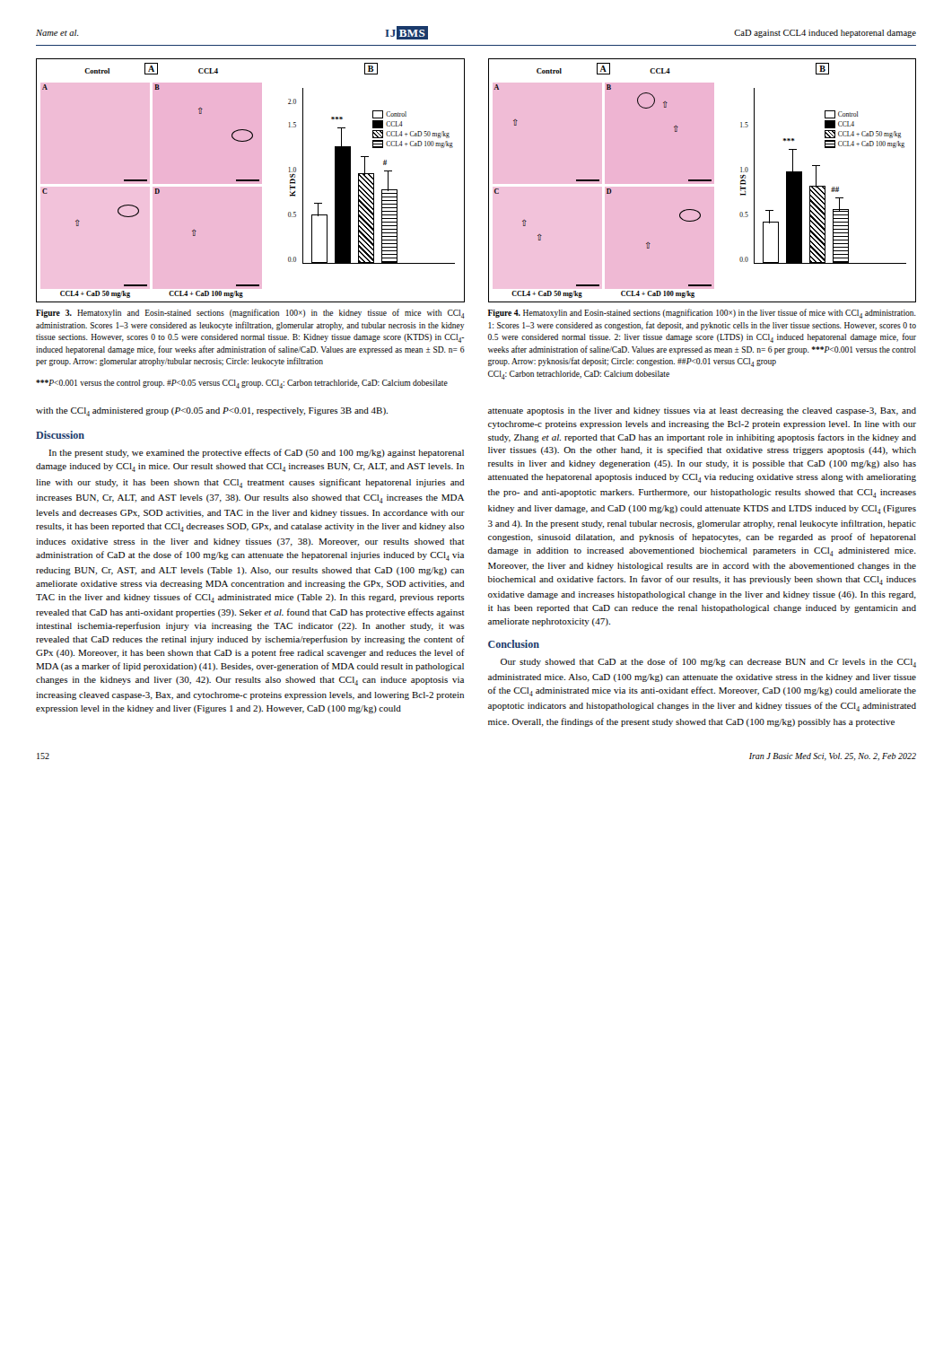Name et al.
IJ BMS
CaD against CCL4 induced hepatorenal damage
A
B
Control CCL4
A
B ⇧
C ⇧
D ⇧
CCL4 + CaD 50 mg/kg CCL4 + CaD 100 mg/kg
KTDS
0.0
0.5
1.0
1.5
2.0
Control
CCL4
CCL4 + CaD 50 mg/kg
CCL4 + CaD 100 mg/kg
***
#
Figure 3. Hematoxylin and Eosin-stained sections (magnification 100×) in the kidney tissue of mice with CCl4 administration. Scores 1–3 were considered as leukocyte infiltration, glomerular atrophy, and tubular necrosis in the kidney tissue sections. However, scores 0 to 0.5 were considered normal tissue. B: Kidney tissue damage score (KTDS) in CCl4-induced hepatorenal damage mice, four weeks after administration of saline/CaD. Values are expressed as mean ± SD. n= 6 per group. Arrow: glomerular atrophy/tubular necrosis; Circle: leukocyte infiltration
***P<0.001 versus the control group. #P<0.05 versus CCl4 group. CCl4: Carbon tetrachloride, CaD: Calcium dobesilate
A
B
Control CCL4
A ⇧
B ⇧ ⇧
C ⇧ ⇧
D ⇧
CCL4 + CaD 50 mg/kg CCL4 + CaD 100 mg/kg
LTDS
0.0
0.5
1.0
1.5
Control
CCL4
CCL4 + CaD 50 mg/kg
CCL4 + CaD 100 mg/kg
***
##
Figure 4. Hematoxylin and Eosin-stained sections (magnification 100×) in the liver tissue of mice with CCl4 administration. 1: Scores 1–3 were considered as congestion, fat deposit, and pyknotic cells in the liver tissue sections. However, scores 0 to 0.5 were considered normal tissue. 2: liver tissue damage score (LTDS) in CCl4 induced hepatorenal damage mice, four weeks after administration of saline/CaD. Values are expressed as mean ± SD. n= 6 per group. ***P<0.001 versus the control group. Arrow: pyknosis/fat deposit; Circle: congestion. ##P<0.01 versus CCl4 group
CCl4: Carbon tetrachloride, CaD: Calcium dobesilate
with the CCl4 administered group (P<0.05 and P<0.01, respectively, Figures 3B and 4B).
Discussion
In the present study, we examined the protective effects of CaD (50 and 100 mg/kg) against hepatorenal damage induced by CCl4 in mice. Our result showed that CCl4 increases BUN, Cr, ALT, and AST levels. In line with our study, it has been shown that CCl4 treatment causes significant hepatorenal injuries and increases BUN, Cr, ALT, and AST levels (37, 38). Our results also showed that CCl4 increases the MDA levels and decreases GPx, SOD activities, and TAC in the liver and kidney tissues. In accordance with our results, it has been reported that CCl4 decreases SOD, GPx, and catalase activity in the liver and kidney also induces oxidative stress in the liver and kidney tissues (37, 38). Moreover, our results showed that administration of CaD at the dose of 100 mg/kg can attenuate the hepatorenal injuries induced by CCl4 via reducing BUN, Cr, AST, and ALT levels (Table 1). Also, our results showed that CaD (100 mg/kg) can ameliorate oxidative stress via decreasing MDA concentration and increasing the GPx, SOD activities, and TAC in the liver and kidney tissues of CCl4 administrated mice (Table 2). In this regard, previous reports revealed that CaD has anti-oxidant properties (39). Seker et al. found that CaD has protective effects against intestinal ischemia-reperfusion injury via increasing the TAC indicator (22). In another study, it was revealed that CaD reduces the retinal injury induced by ischemia/reperfusion by increasing the content of GPx (40). Moreover, it has been shown that CaD is a potent free radical scavenger and reduces the level of MDA (as a marker of lipid peroxidation) (41). Besides, over-generation of MDA could result in pathological changes in the kidneys and liver (30, 42). Our results also showed that CCl4 can induce apoptosis via increasing cleaved caspase-3, Bax, and cytochrome-c proteins expression levels, and lowering Bcl-2 protein expression level in the kidney and liver (Figures 1 and 2). However, CaD (100 mg/kg) could
attenuate apoptosis in the liver and kidney tissues via at least decreasing the cleaved caspase-3, Bax, and cytochrome-c proteins expression levels and increasing the Bcl-2 protein expression level. In line with our study, Zhang et al. reported that CaD has an important role in inhibiting apoptosis factors in the kidney and liver tissues (43). On the other hand, it is specified that oxidative stress triggers apoptosis (44), which results in liver and kidney degeneration (45). In our study, it is possible that CaD (100 mg/kg) also has attenuated the hepatorenal apoptosis induced by CCl4 via reducing oxidative stress along with ameliorating the pro- and anti-apoptotic markers. Furthermore, our histopathologic results showed that CCl4 increases kidney and liver damage, and CaD (100 mg/kg) could attenuate KTDS and LTDS induced by CCl4 (Figures 3 and 4). In the present study, renal tubular necrosis, glomerular atrophy, renal leukocyte infiltration, hepatic congestion, sinusoid dilatation, and pyknosis of hepatocytes, can be regarded as proof of hepatorenal damage in addition to increased abovementioned biochemical parameters in CCl4 administered mice. Moreover, the liver and kidney histological results are in accord with the abovementioned changes in the biochemical and oxidative factors. In favor of our results, it has previously been shown that CCl4 induces oxidative damage and increases histopathological change in the liver and kidney tissue (46). In this regard, it has been reported that CaD can reduce the renal histopathological change induced by gentamicin and ameliorate nephrotoxicity (47).
Conclusion
Our study showed that CaD at the dose of 100 mg/kg can decrease BUN and Cr levels in the CCl4 administrated mice. Also, CaD (100 mg/kg) can attenuate the oxidative stress in the kidney and liver tissue of the CCl4 administrated mice via its anti-oxidant effect. Moreover, CaD (100 mg/kg) could ameliorate the apoptotic indicators and histopathological changes in the liver and kidney tissues of the CCl4 administrated mice. Overall, the findings of the present study showed that CaD (100 mg/kg) possibly has a protective
152
Iran J Basic Med Sci, Vol. 25, No. 2, Feb 2022